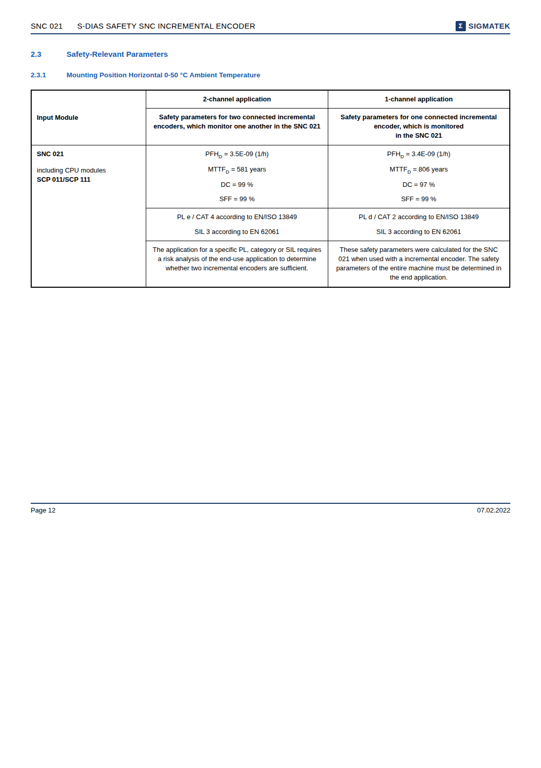SNC 021 S-DIAS SAFETY SNC INCREMENTAL ENCODER
ΣSIGMATEK
2.3 Safety-Relevant Parameters
2.3.1 Mounting Position Horizontal 0-50 °C Ambient Temperature
| Input Module | 2-channel application | 1-channel application |
| Safety parameters for two connected incremental encoders, which monitor one another in the SNC 021 | Safety parameters for one connected incremental encoder, which is monitored in the SNC 021 |
| SNC 021 including CPU modules SCP 011/SCP 111 | PFH D = 3.5E-09 (1/h) MTTF D = 581 years DC = 99 % SFF = 99 % | PFH D = 3.4E-09 (1/h) MTTF D = 806 years DC = 97 % SFF = 99 % |
| PL e / CAT 4 according to EN/ISO 13849 SIL 3 according to EN 62061 | PL d / CAT 2 according to EN/ISO 13849 SIL 3 according to EN 62061 |
| The application for a specific PL, category or SIL requires a risk analysis of the end-use application to determine whether two incremental encoders are sufficient. | These safety parameters were calculated for the SNC 021 when used with a incremental encoder. The safety parameters of the entire machine must be determined in the end application. |
Page 12
07.02.2022